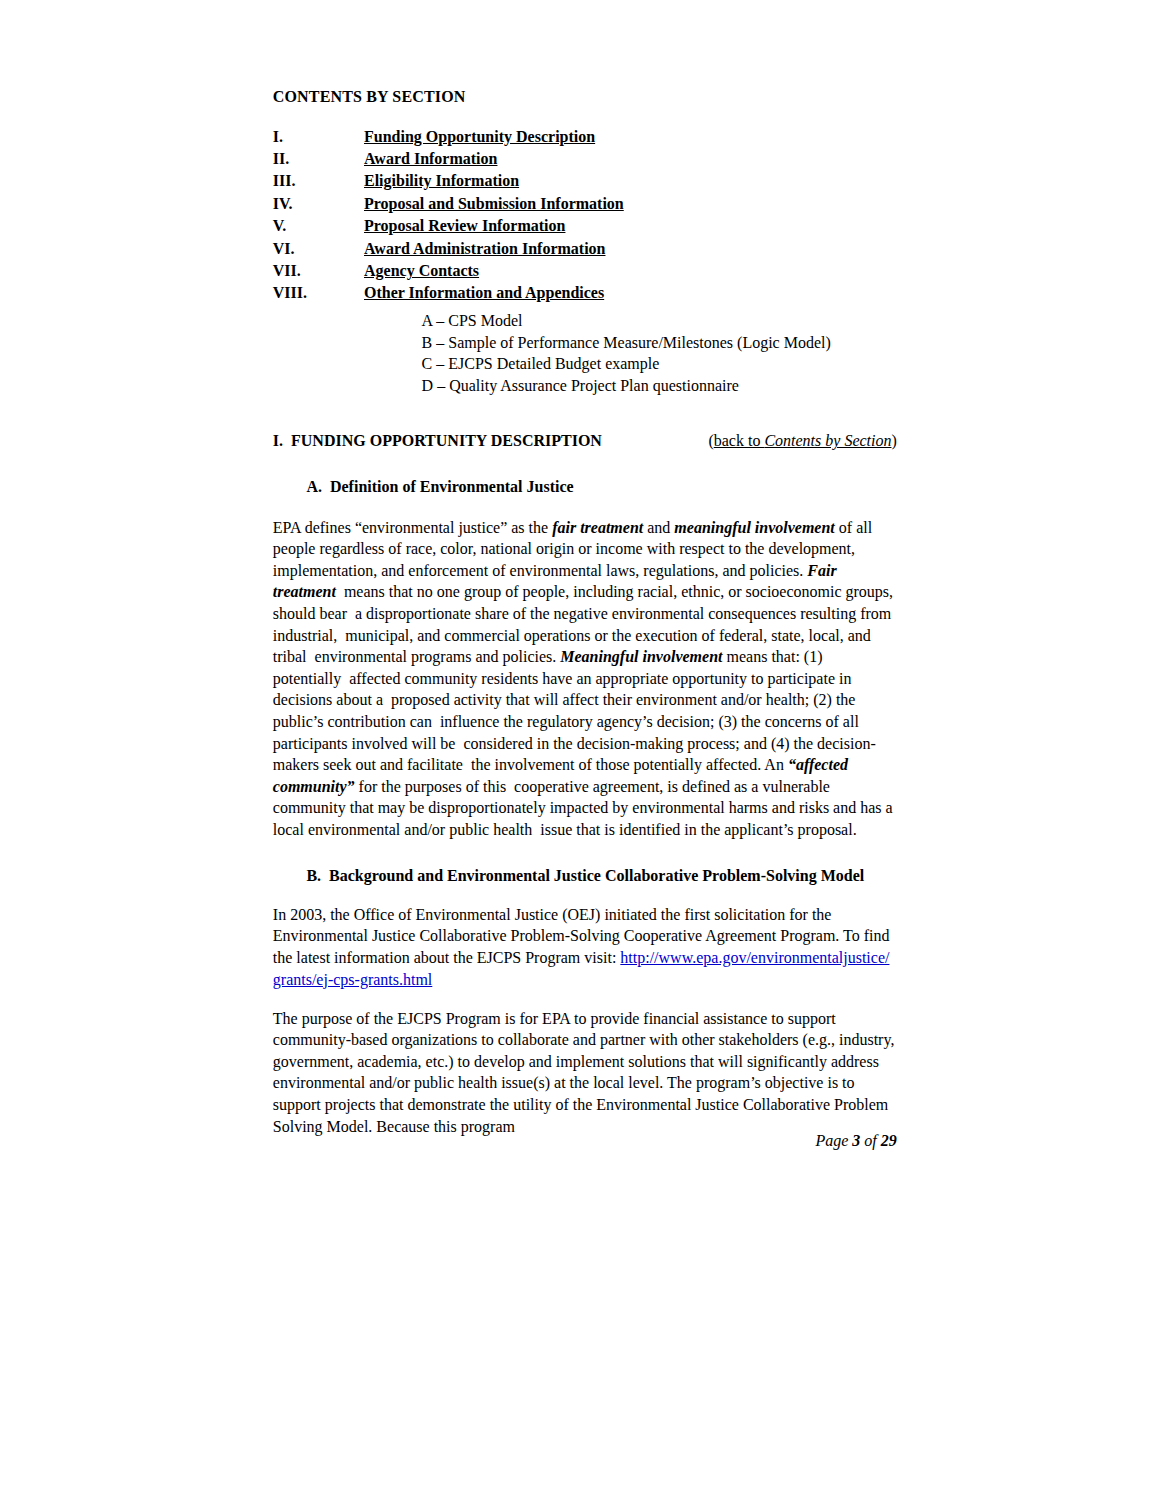CONTENTS BY SECTION
| I. | Funding Opportunity Description |
| II. | Award Information |
| III. | Eligibility Information |
| IV. | Proposal and Submission Information |
| V. | Proposal Review Information |
| VI. | Award Administration Information |
| VII. | Agency Contacts |
| VIII. | Other Information and Appendices |
A – CPS Model
B – Sample of Performance Measure/Milestones (Logic Model)
C – EJCPS Detailed Budget example
D – Quality Assurance Project Plan questionnaire
I. FUNDING OPPORTUNITY DESCRIPTION (back to Contents by Section)
A. Definition of Environmental Justice
EPA defines “environmental justice” as the fair treatment and meaningful involvement of all people regardless of race, color, national origin or income with respect to the development, implementation, and enforcement of environmental laws, regulations, and policies. Fair treatment means that no one group of people, including racial, ethnic, or socioeconomic groups, should bear a disproportionate share of the negative environmental consequences resulting from industrial, municipal, and commercial operations or the execution of federal, state, local, and tribal environmental programs and policies. Meaningful involvement means that: (1) potentially affected community residents have an appropriate opportunity to participate in decisions about a proposed activity that will affect their environment and/or health; (2) the public’s contribution can influence the regulatory agency’s decision; (3) the concerns of all participants involved will be considered in the decision-making process; and (4) the decision-makers seek out and facilitate the involvement of those potentially affected. An “affected community” for the purposes of this cooperative agreement, is defined as a vulnerable community that may be disproportionately impacted by environmental harms and risks and has a local environmental and/or public health issue that is identified in the applicant’s proposal.
B. Background and Environmental Justice Collaborative Problem-Solving Model
In 2003, the Office of Environmental Justice (OEJ) initiated the first solicitation for the Environmental Justice Collaborative Problem-Solving Cooperative Agreement Program. To find the latest information about the EJCPS Program visit: http://www.epa.gov/environmentaljustice/grants/ej-cps-grants.html
The purpose of the EJCPS Program is for EPA to provide financial assistance to support community-based organizations to collaborate and partner with other stakeholders (e.g., industry, government, academia, etc.) to develop and implement solutions that will significantly address environmental and/or public health issue(s) at the local level. The program’s objective is to support projects that demonstrate the utility of the Environmental Justice Collaborative Problem Solving Model. Because this program
Page 3 of 29